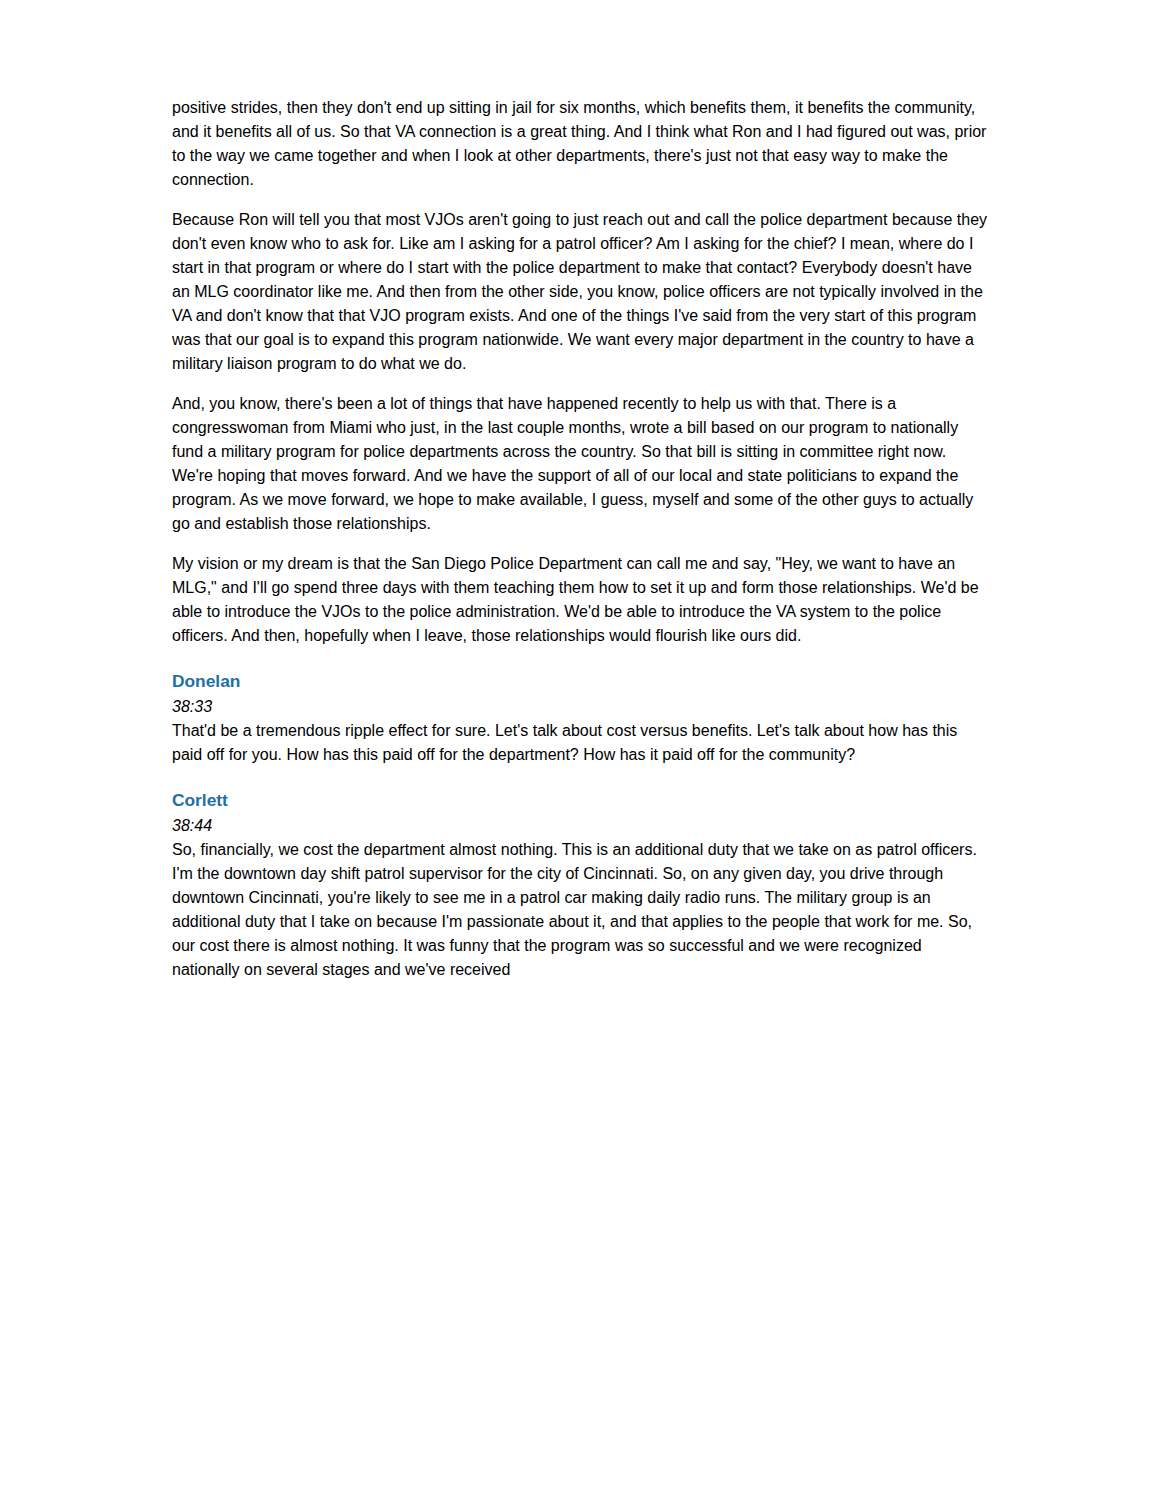positive strides, then they don't end up sitting in jail for six months, which benefits them, it benefits the community, and it benefits all of us. So that VA connection is a great thing. And I think what Ron and I had figured out was, prior to the way we came together and when I look at other departments, there's just not that easy way to make the connection.
Because Ron will tell you that most VJOs aren't going to just reach out and call the police department because they don't even know who to ask for. Like am I asking for a patrol officer? Am I asking for the chief? I mean, where do I start in that program or where do I start with the police department to make that contact? Everybody doesn't have an MLG coordinator like me. And then from the other side, you know, police officers are not typically involved in the VA and don't know that that VJO program exists. And one of the things I've said from the very start of this program was that our goal is to expand this program nationwide. We want every major department in the country to have a military liaison program to do what we do.
And, you know, there's been a lot of things that have happened recently to help us with that. There is a congresswoman from Miami who just, in the last couple months, wrote a bill based on our program to nationally fund a military program for police departments across the country. So that bill is sitting in committee right now. We're hoping that moves forward. And we have the support of all of our local and state politicians to expand the program. As we move forward, we hope to make available, I guess, myself and some of the other guys to actually go and establish those relationships.
My vision or my dream is that the San Diego Police Department can call me and say, "Hey, we want to have an MLG," and I'll go spend three days with them teaching them how to set it up and form those relationships. We'd be able to introduce the VJOs to the police administration. We'd be able to introduce the VA system to the police officers. And then, hopefully when I leave, those relationships would flourish like ours did.
Donelan
38:33
That'd be a tremendous ripple effect for sure. Let's talk about cost versus benefits. Let's talk about how has this paid off for you. How has this paid off for the department? How has it paid off for the community?
Corlett
38:44
So, financially, we cost the department almost nothing. This is an additional duty that we take on as patrol officers. I'm the downtown day shift patrol supervisor for the city of Cincinnati. So, on any given day, you drive through downtown Cincinnati, you're likely to see me in a patrol car making daily radio runs. The military group is an additional duty that I take on because I'm passionate about it, and that applies to the people that work for me. So, our cost there is almost nothing. It was funny that the program was so successful and we were recognized nationally on several stages and we've received